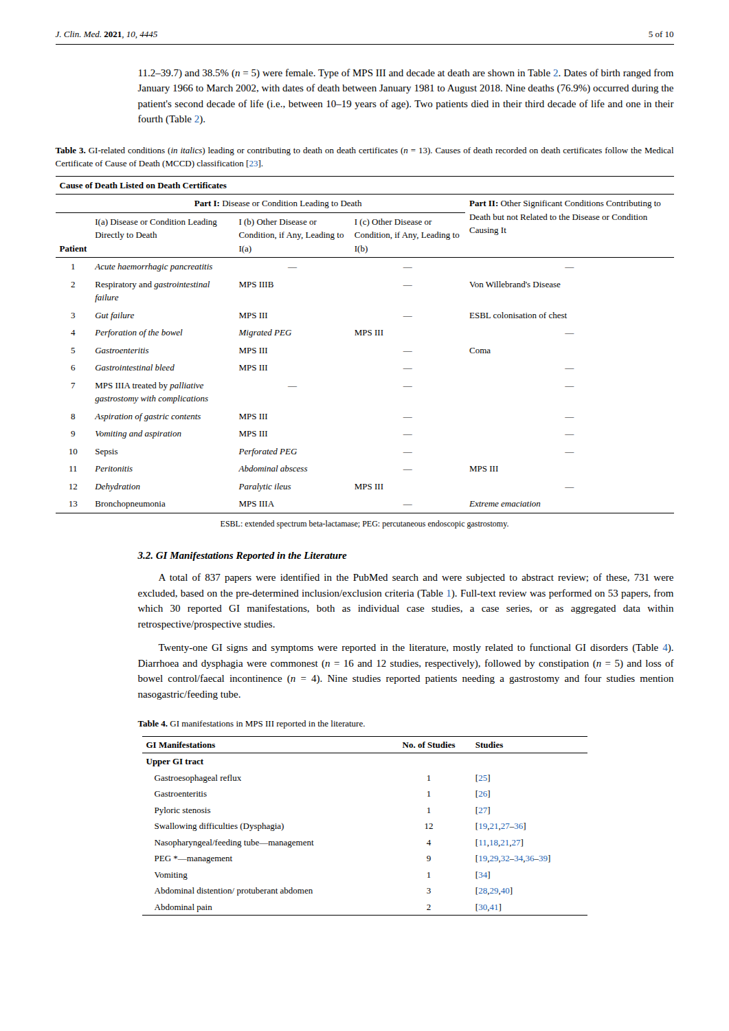J. Clin. Med. 2021, 10, 4445
5 of 10
11.2–39.7) and 38.5% (n = 5) were female. Type of MPS III and decade at death are shown in Table 2. Dates of birth ranged from January 1966 to March 2002, with dates of death between January 1981 to August 2018. Nine deaths (76.9%) occurred during the patient's second decade of life (i.e., between 10–19 years of age). Two patients died in their third decade of life and one in their fourth (Table 2).
Table 3. GI-related conditions (in italics) leading or contributing to death on death certificates (n = 13). Causes of death recorded on death certificates follow the Medical Certificate of Cause of Death (MCCD) classification [23].
| Cause of Death Listed on Death Certificates |
| | Part I: Disease or Condition Leading to Death | Part II: Other Significant Conditions Contributing to Death but not Related to the Disease or Condition Causing It |
| Patient | I(a) Disease or Condition Leading Directly to Death | I (b) Other Disease or Condition, if Any, Leading to I(a) | I (c) Other Disease or Condition, if Any, Leading to I(b) |
| 1 | Acute haemorrhagic pancreatitis | — | — | — |
| 2 | Respiratory and gastrointestinal failure | MPS IIIB | — | Von Willebrand's Disease |
| 3 | Gut failure | MPS III | — | ESBL colonisation of chest |
| 4 | Perforation of the bowel | Migrated PEG | MPS III | — |
| 5 | Gastroenteritis | MPS III | — | Coma |
| 6 | Gastrointestinal bleed | MPS III | — | — |
| 7 | MPS IIIA treated by palliative gastrostomy with complications | — | — | — |
| 8 | Aspiration of gastric contents | MPS III | — | — |
| 9 | Vomiting and aspiration | MPS III | — | — |
| 10 | Sepsis | Perforated PEG | — | — |
| 11 | Peritonitis | Abdominal abscess | — | MPS III |
| 12 | Dehydration | Paralytic ileus | MPS III | — |
| 13 | Bronchopneumonia | MPS IIIA | — | Extreme emaciation |
ESBL: extended spectrum beta-lactamase; PEG: percutaneous endoscopic gastrostomy.
3.2. GI Manifestations Reported in the Literature
A total of 837 papers were identified in the PubMed search and were subjected to abstract review; of these, 731 were excluded, based on the pre-determined inclusion/exclusion criteria (Table 1). Full-text review was performed on 53 papers, from which 30 reported GI manifestations, both as individual case studies, a case series, or as aggregated data within retrospective/prospective studies.
Twenty-one GI signs and symptoms were reported in the literature, mostly related to functional GI disorders (Table 4). Diarrhoea and dysphagia were commonest (n = 16 and 12 studies, respectively), followed by constipation (n = 5) and loss of bowel control/faecal incontinence (n = 4). Nine studies reported patients needing a gastrostomy and four studies mention nasogastric/feeding tube.
Table 4. GI manifestations in MPS III reported in the literature.
| GI Manifestations | No. of Studies | Studies |
| --- | --- | --- |
| Upper GI tract | | |
| Gastroesophageal reflux | 1 | [ 25 ] |
| Gastroenteritis | 1 | [ 26 ] |
| Pyloric stenosis | 1 | [ 27 ] |
| Swallowing difficulties (Dysphagia) | 12 | [ 19 , 21 , 27 – 36 ] |
| Nasopharyngeal/feeding tube—management | 4 | [ 11 , 18 , 21 , 27 ] |
| PEG *—management | 9 | [ 19 , 29 , 32 – 34 , 36 – 39 ] |
| Vomiting | 1 | [ 34 ] |
| Abdominal distention/ protuberant abdomen | 3 | [ 28 , 29 , 40 ] |
| Abdominal pain | 2 | [ 30 , 41 ] |